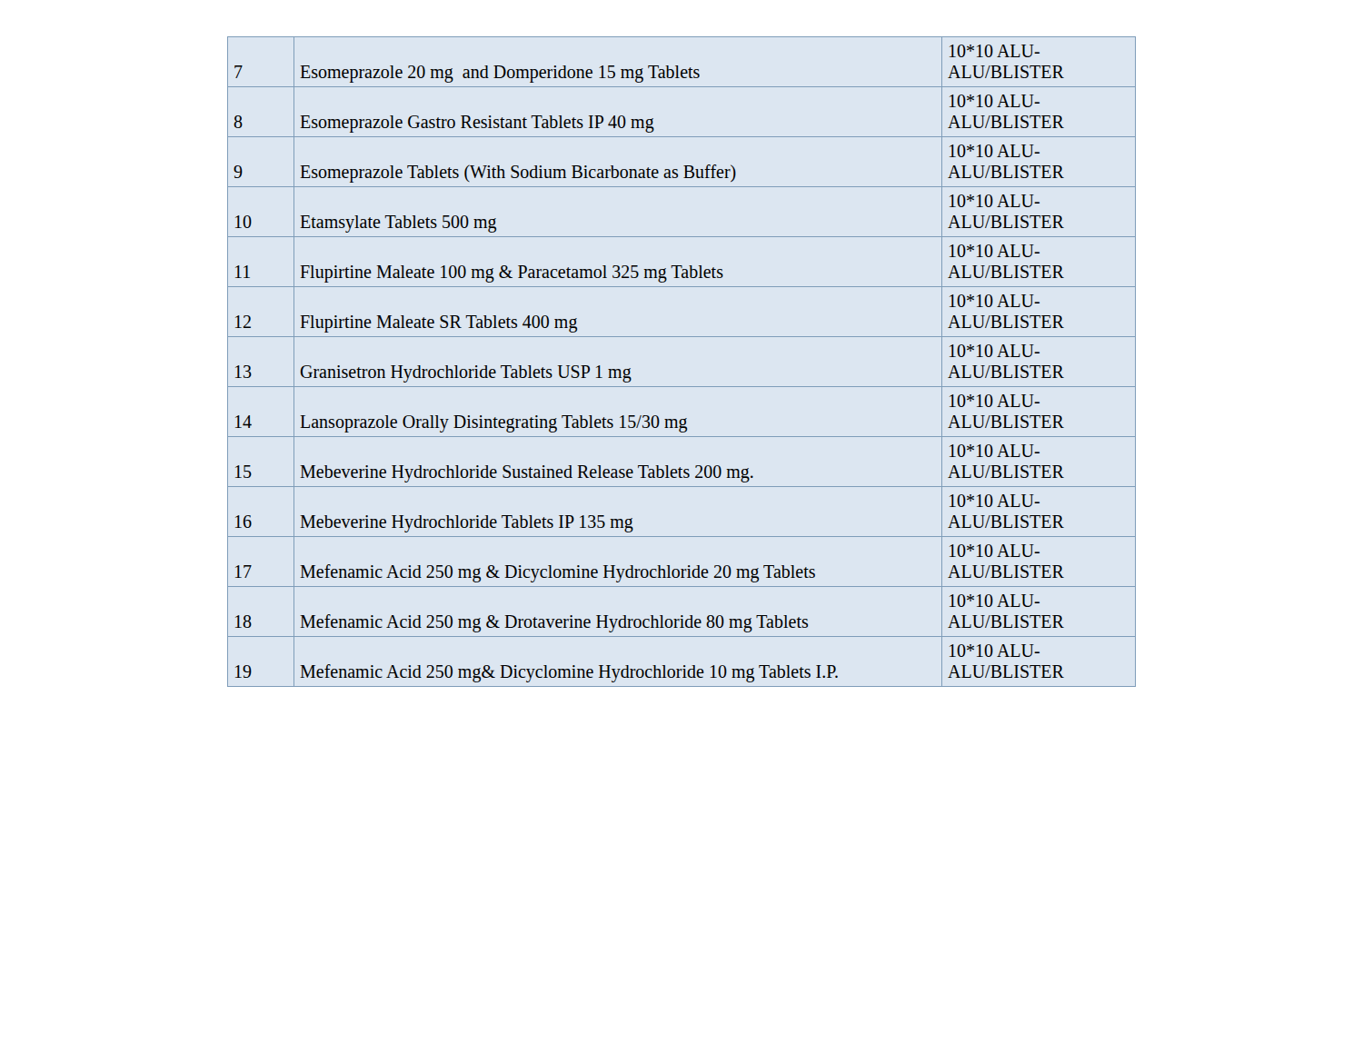| 7 | Esomeprazole 20 mg and Domperidone 15 mg Tablets | 10*10 ALU- ALU/BLISTER |
| 8 | Esomeprazole Gastro Resistant Tablets IP 40 mg | 10*10 ALU- ALU/BLISTER |
| 9 | Esomeprazole Tablets (With Sodium Bicarbonate as Buffer) | 10*10 ALU- ALU/BLISTER |
| 10 | Etamsylate Tablets 500 mg | 10*10 ALU- ALU/BLISTER |
| 11 | Flupirtine Maleate 100 mg & Paracetamol 325 mg Tablets | 10*10 ALU- ALU/BLISTER |
| 12 | Flupirtine Maleate SR Tablets 400 mg | 10*10 ALU- ALU/BLISTER |
| 13 | Granisetron Hydrochloride Tablets USP 1 mg | 10*10 ALU- ALU/BLISTER |
| 14 | Lansoprazole Orally Disintegrating Tablets 15/30 mg | 10*10 ALU- ALU/BLISTER |
| 15 | Mebeverine Hydrochloride Sustained Release Tablets 200 mg. | 10*10 ALU- ALU/BLISTER |
| 16 | Mebeverine Hydrochloride Tablets IP 135 mg | 10*10 ALU- ALU/BLISTER |
| 17 | Mefenamic Acid 250 mg & Dicyclomine Hydrochloride 20 mg Tablets | 10*10 ALU- ALU/BLISTER |
| 18 | Mefenamic Acid 250 mg & Drotaverine Hydrochloride 80 mg Tablets | 10*10 ALU- ALU/BLISTER |
| 19 | Mefenamic Acid 250 mg& Dicyclomine Hydrochloride 10 mg Tablets I.P. | 10*10 ALU- ALU/BLISTER |